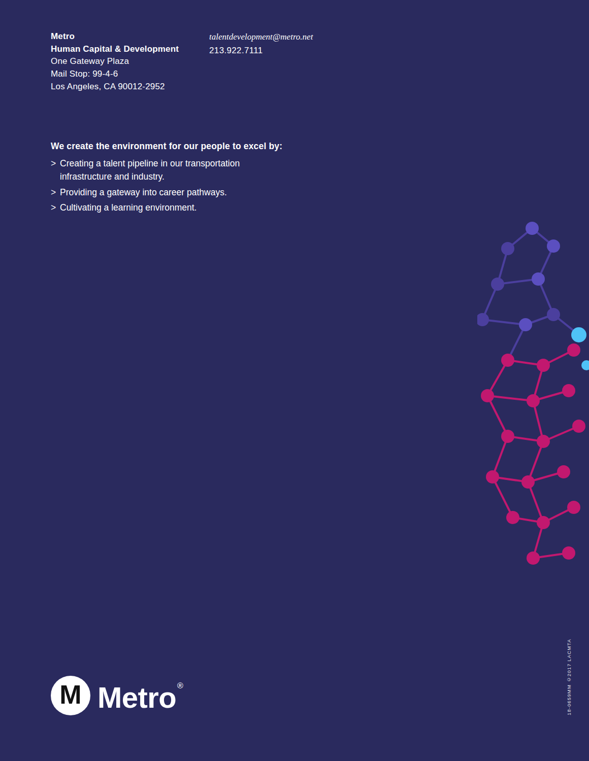Metro
Human Capital & Development
One Gateway Plaza
Mail Stop: 99-4-6
Los Angeles, CA 90012-2952
talentdevelopment@metro.net 213.922.7111
We create the environment for our people to excel by:
Creating a talent pipeline in our transportation
infrastructure and industry.
Providing a gateway into career pathways.
Cultivating a learning environment.
M
Metro®
18-0659MM ©2017 LACMTA